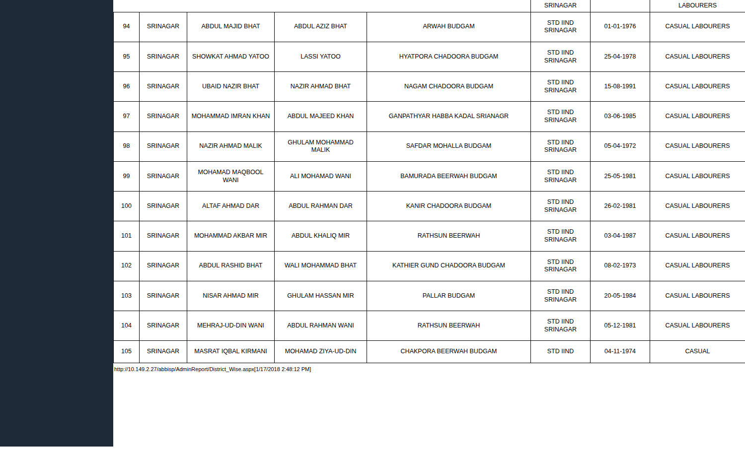| | | | | | SRINAGAR | | LABOURERS |
| 94 | SRINAGAR | ABDUL MAJID BHAT | ABDUL AZIZ BHAT | ARWAH BUDGAM | STD IIND SRINAGAR | 01-01-1976 | CASUAL LABOURERS |
| 95 | SRINAGAR | SHOWKAT AHMAD YATOO | LASSI YATOO | HYATPORA CHADOORA BUDGAM | STD IIND SRINAGAR | 25-04-1978 | CASUAL LABOURERS |
| 96 | SRINAGAR | UBAID NAZIR BHAT | NAZIR AHMAD BHAT | NAGAM CHADOORA BUDGAM | STD IIND SRINAGAR | 15-08-1991 | CASUAL LABOURERS |
| 97 | SRINAGAR | MOHAMMAD IMRAN KHAN | ABDUL MAJEED KHAN | GANPATHYAR HABBA KADAL SRIANAGR | STD IIND SRINAGAR | 03-06-1985 | CASUAL LABOURERS |
| 98 | SRINAGAR | NAZIR AHMAD MALIK | GHULAM MOHAMMAD MALIK | SAFDAR MOHALLA BUDGAM | STD IIND SRINAGAR | 05-04-1972 | CASUAL LABOURERS |
| 99 | SRINAGAR | MOHAMAD MAQBOOL WANI | ALI MOHAMAD WANI | BAMURADA BEERWAH BUDGAM | STD IIND SRINAGAR | 25-05-1981 | CASUAL LABOURERS |
| 100 | SRINAGAR | ALTAF AHMAD DAR | ABDUL RAHMAN DAR | KANIR CHADOORA BUDGAM | STD IIND SRINAGAR | 26-02-1981 | CASUAL LABOURERS |
| 101 | SRINAGAR | MOHAMMAD AKBAR MIR | ABDUL KHALIQ MIR | RATHSUN BEERWAH | STD IIND SRINAGAR | 03-04-1987 | CASUAL LABOURERS |
| 102 | SRINAGAR | ABDUL RASHID BHAT | WALI MOHAMMAD BHAT | KATHIER GUND CHADOORA BUDGAM | STD IIND SRINAGAR | 08-02-1973 | CASUAL LABOURERS |
| 103 | SRINAGAR | NISAR AHMAD MIR | GHULAM HASSAN MIR | PALLAR BUDGAM | STD IIND SRINAGAR | 20-05-1984 | CASUAL LABOURERS |
| 104 | SRINAGAR | MEHRAJ-UD-DIN WANI | ABDUL RAHMAN WANI | RATHSUN BEERWAH | STD IIND SRINAGAR | 05-12-1981 | CASUAL LABOURERS |
| 105 | SRINAGAR | MASRAT IQBAL KIRMANI | MOHAMAD ZIYA-UD-DIN | CHAKPORA BEERWAH BUDGAM | STD IIND | 04-11-1974 | CASUAL |
http://10.149.2.27/abbisp/AdminReport/District_Wise.aspx[1/17/2018 2:48:12 PM]